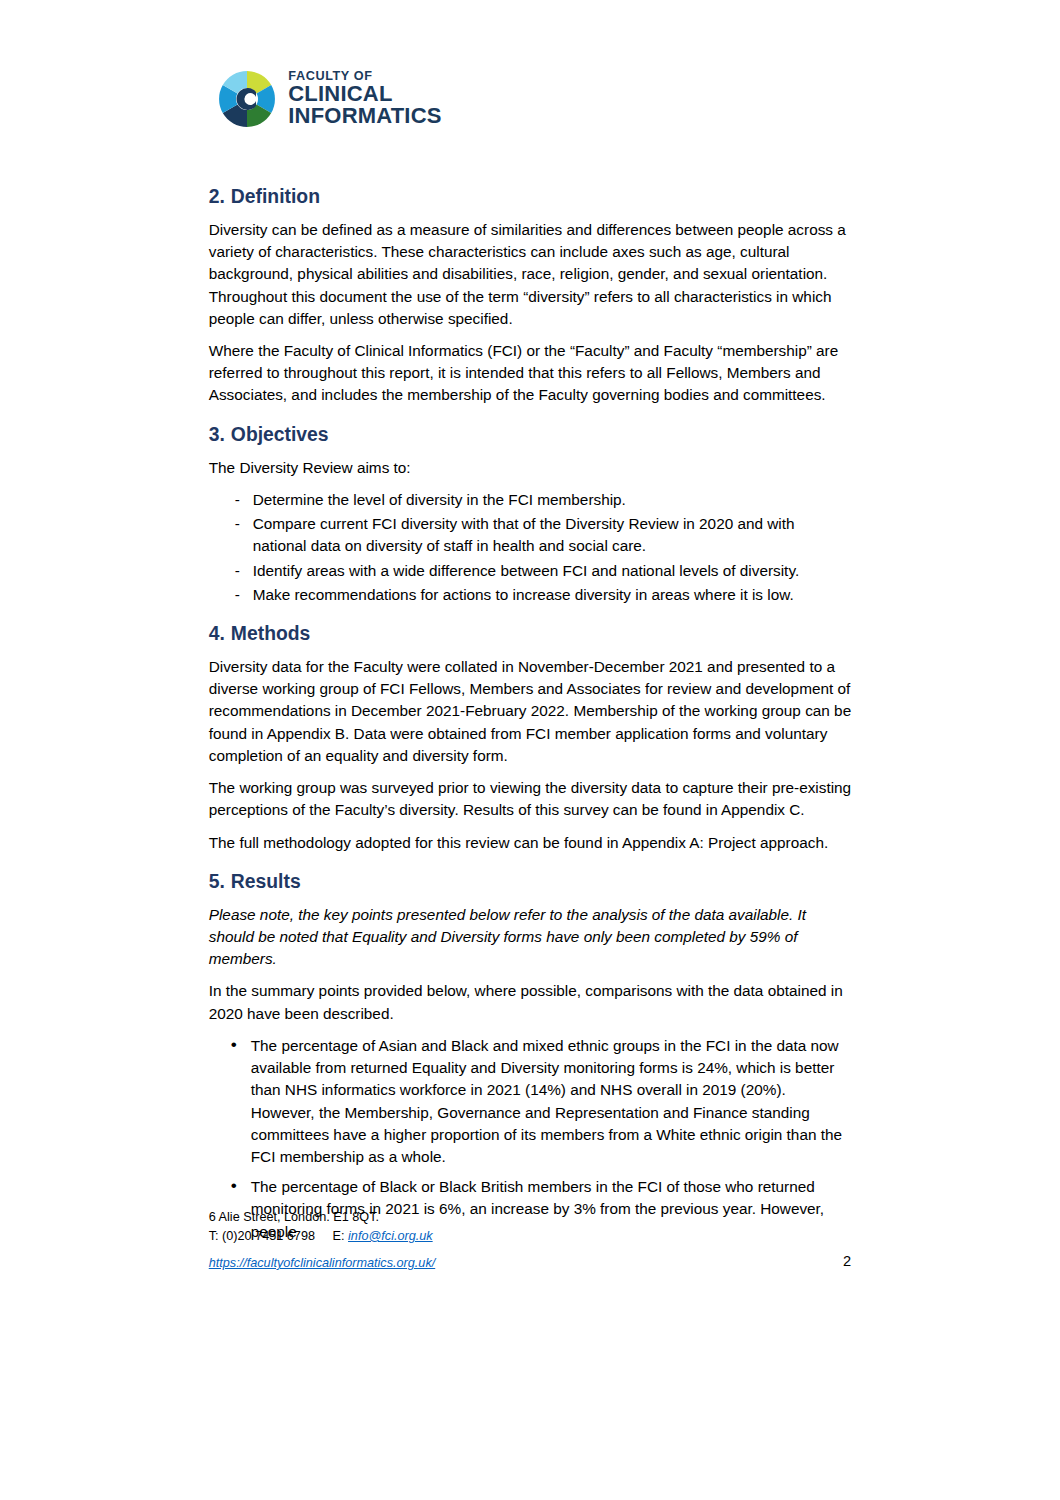FACULTY OF
CLINICAL
INFORMATICS
2. Definition
Diversity can be defined as a measure of similarities and differences between people across a variety of characteristics. These characteristics can include axes such as age, cultural background, physical abilities and disabilities, race, religion, gender, and sexual orientation. Throughout this document the use of the term “diversity” refers to all characteristics in which people can differ, unless otherwise specified.
Where the Faculty of Clinical Informatics (FCI) or the “Faculty” and Faculty “membership” are referred to throughout this report, it is intended that this refers to all Fellows, Members and Associates, and includes the membership of the Faculty governing bodies and committees.
3. Objectives
The Diversity Review aims to:
Determine the level of diversity in the FCI membership.
Compare current FCI diversity with that of the Diversity Review in 2020 and with national data on diversity of staff in health and social care.
Identify areas with a wide difference between FCI and national levels of diversity.
Make recommendations for actions to increase diversity in areas where it is low.
4. Methods
Diversity data for the Faculty were collated in November-December 2021 and presented to a diverse working group of FCI Fellows, Members and Associates for review and development of recommendations in December 2021-February 2022. Membership of the working group can be found in Appendix B. Data were obtained from FCI member application forms and voluntary completion of an equality and diversity form.
The working group was surveyed prior to viewing the diversity data to capture their pre-existing perceptions of the Faculty’s diversity. Results of this survey can be found in Appendix C.
The full methodology adopted for this review can be found in Appendix A: Project approach.
5. Results
Please note, the key points presented below refer to the analysis of the data available. It should be noted that Equality and Diversity forms have only been completed by 59% of members.
In the summary points provided below, where possible, comparisons with the data obtained in 2020 have been described.
The percentage of Asian and Black and mixed ethnic groups in the FCI in the data now available from returned Equality and Diversity monitoring forms is 24%, which is better than NHS informatics workforce in 2021 (14%) and NHS overall in 2019 (20%). However, the Membership, Governance and Representation and Finance standing committees have a higher proportion of its members from a White ethnic origin than the FCI membership as a whole.
The percentage of Black or Black British members in the FCI of those who returned monitoring forms in 2021 is 6%, an increase by 3% from the previous year. However, people
6 Alie Street, London. E1 8QT.
T: (0)20 7451 6798 E: info@fci.org.uk
https://facultyofclinicalinformatics.org.uk/
2